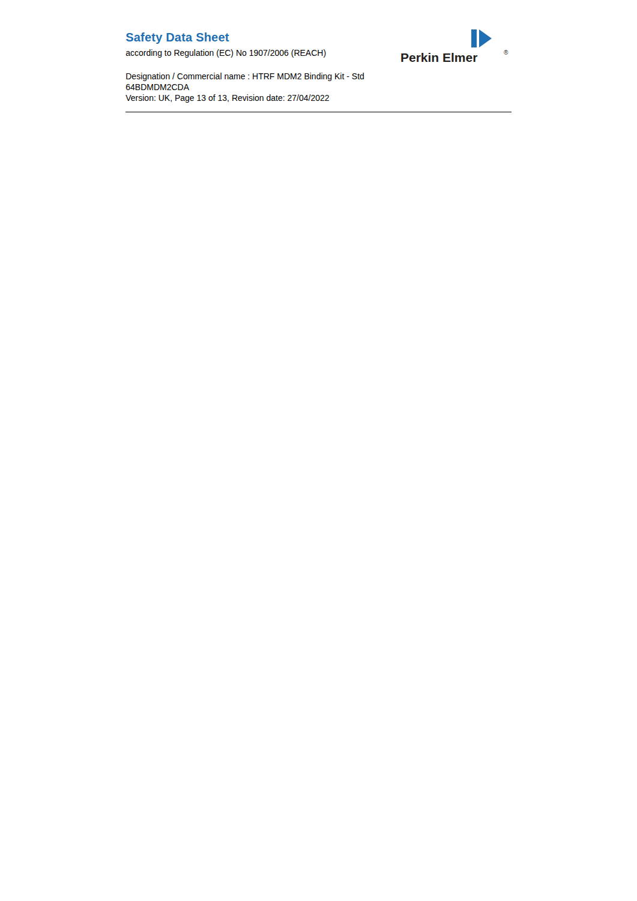Safety Data Sheet
according to Regulation (EC) No 1907/2006 (REACH)
Designation / Commercial name : HTRF MDM2 Binding Kit - Std 64BDMDM2CDA
Version: UK, Page 13 of 13, Revision date: 27/04/2022
Perkin Elmer ®